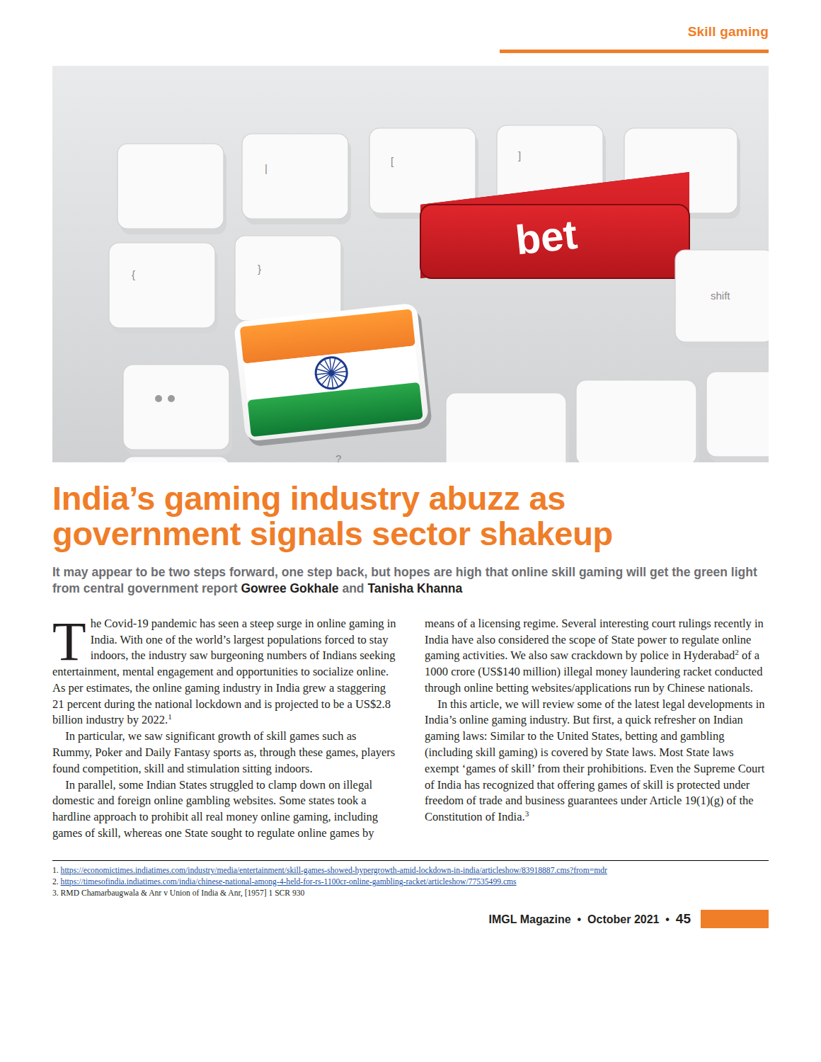Skill gaming
| [ ] { } bet shift | ?
India’s gaming industry abuzz as
government signals sector shakeup
It may appear to be two steps forward, one step back, but hopes are high that online skill gaming will get the green light from central government report Gowree Gokhale and Tanisha Khanna
The Covid-19 pandemic has seen a steep surge in online gaming in India. With one of the world’s largest populations forced to stay indoors, the industry saw burgeoning numbers of Indians seeking entertainment, mental engagement and opportunities to socialize online. As per estimates, the online gaming industry in India grew a staggering 21 percent during the national lockdown and is projected to be a US$2.8 billion industry by 2022.1
In particular, we saw significant growth of skill games such as Rummy, Poker and Daily Fantasy sports as, through these games, players found competition, skill and stimulation sitting indoors.
In parallel, some Indian States struggled to clamp down on illegal domestic and foreign online gambling websites. Some states took a hardline approach to prohibit all real money online gaming, including games of skill, whereas one State sought to regulate online games by means of a licensing regime. Several interesting court rulings recently in India have also considered the scope of State power to regulate online gaming activities. We also saw crackdown by police in Hyderabad2 of a 1000 crore (US$140 million) illegal money laundering racket conducted through online betting websites/applications run by Chinese nationals.
In this article, we will review some of the latest legal developments in India’s online gaming industry. But first, a quick refresher on Indian gaming laws: Similar to the United States, betting and gambling (including skill gaming) is covered by State laws. Most State laws exempt ‘games of skill’ from their prohibitions. Even the Supreme Court of India has recognized that offering games of skill is protected under freedom of trade and business guarantees under Article 19(1)(g) of the Constitution of India.3
1. https://economictimes.indiatimes.com/industry/media/entertainment/skill-games-showed-hypergrowth-amid-lockdown-in-india/articleshow/83918887.cms?from=mdr
2. https://timesofindia.indiatimes.com/india/chinese-national-among-4-held-for-rs-1100cr-online-gambling-racket/articleshow/77535499.cms
3. RMD Chamarbaugwala & Anr v Union of India & Anr, [1957] 1 SCR 930
IMGL Magazine • October 2021 • 45